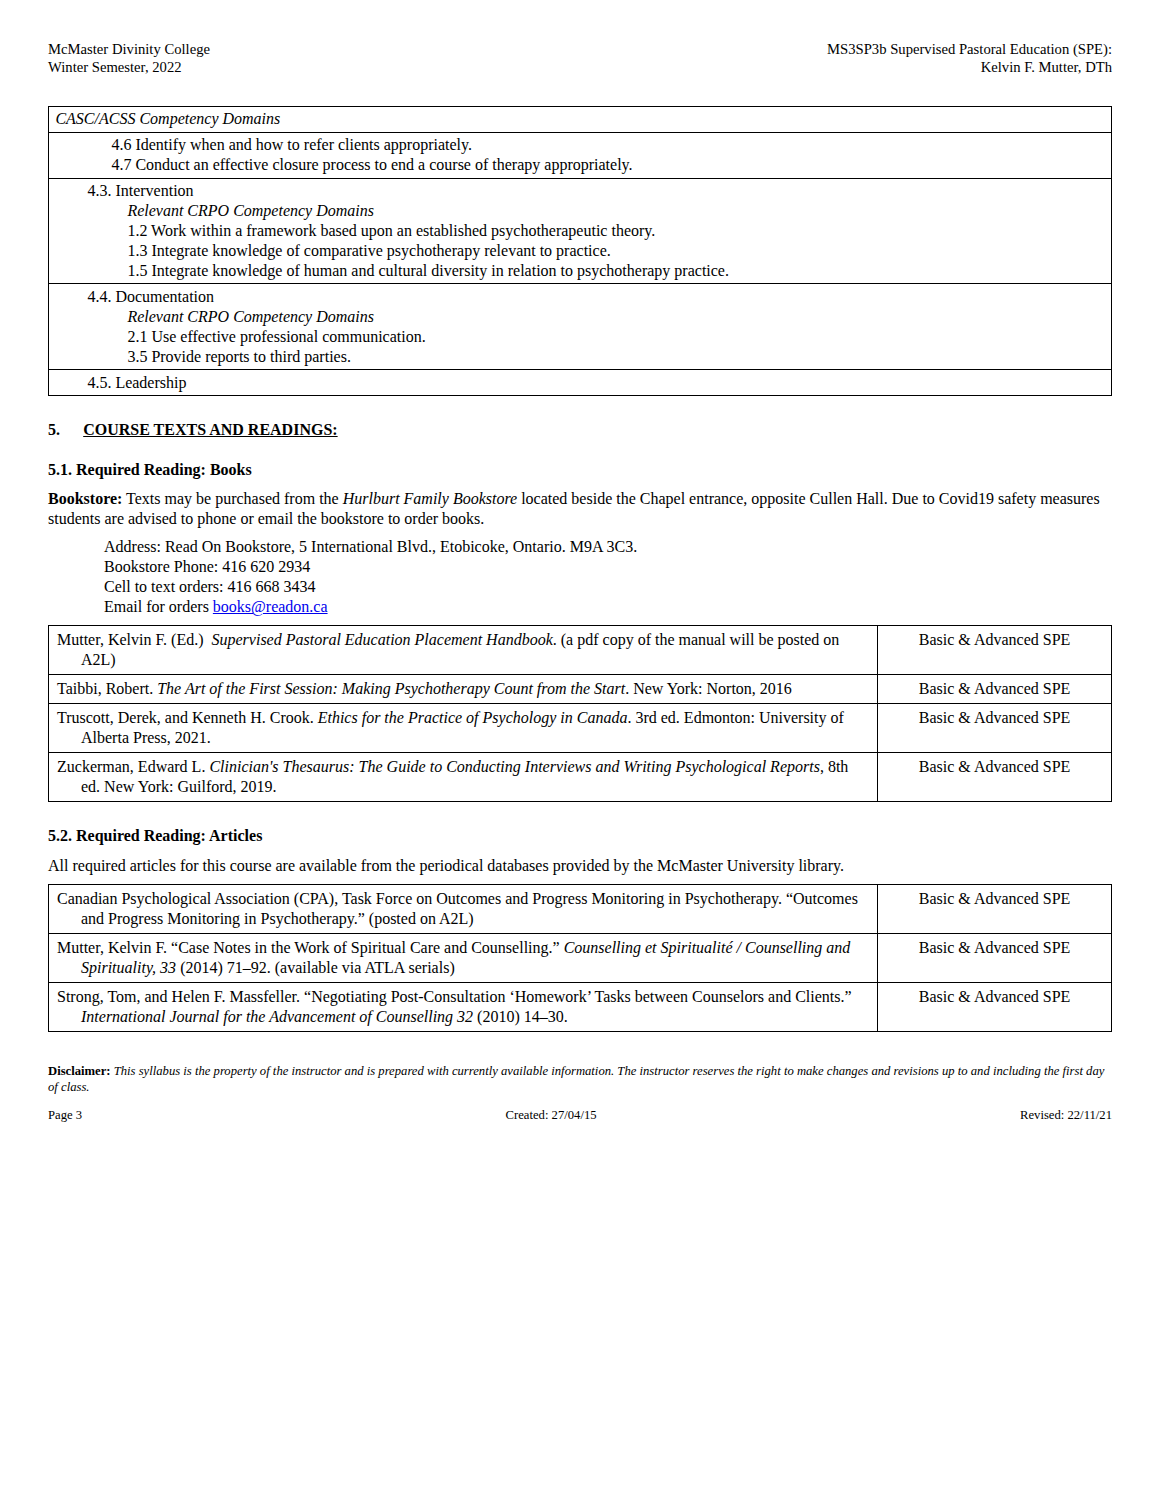McMaster Divinity College Winter Semester, 2022
MS3SP3b Supervised Pastoral Education (SPE): Kelvin F. Mutter, DTh
| CASC/ACSS Competency Domains |
| 4.6 Identify when and how to refer clients appropriately. 4.7 Conduct an effective closure process to end a course of therapy appropriately. |
| 4.3. Intervention Relevant CRPO Competency Domains 1.2 Work within a framework based upon an established psychotherapeutic theory. 1.3 Integrate knowledge of comparative psychotherapy relevant to practice. 1.5 Integrate knowledge of human and cultural diversity in relation to psychotherapy practice. |
| 4.4. Documentation Relevant CRPO Competency Domains 2.1 Use effective professional communication. 3.5 Provide reports to third parties. |
| 4.5. Leadership |
5. COURSE TEXTS AND READINGS:
5.1. Required Reading: Books
Bookstore: Texts may be purchased from the Hurlburt Family Bookstore located beside the Chapel entrance, opposite Cullen Hall. Due to Covid19 safety measures students are advised to phone or email the bookstore to order books.
Address: Read On Bookstore, 5 International Blvd., Etobicoke, Ontario. M9A 3C3.
Bookstore Phone: 416 620 2934
Cell to text orders: 416 668 3434
Email for orders books@readon.ca
| Mutter, Kelvin F. (Ed.) Supervised Pastoral Education Placement Handbook . (a pdf copy of the manual will be posted on A2L) | Basic & Advanced SPE |
| Taibbi, Robert. The Art of the First Session: Making Psychotherapy Count from the Start . New York: Norton, 2016 | Basic & Advanced SPE |
| Truscott, Derek, and Kenneth H. Crook. Ethics for the Practice of Psychology in Canada . 3rd ed. Edmonton: University of Alberta Press, 2021. | Basic & Advanced SPE |
| Zuckerman, Edward L. Clinician's Thesaurus: The Guide to Conducting Interviews and Writing Psychological Reports , 8th ed. New York: Guilford, 2019. | Basic & Advanced SPE |
5.2. Required Reading: Articles
All required articles for this course are available from the periodical databases provided by the McMaster University library.
| Canadian Psychological Association (CPA), Task Force on Outcomes and Progress Monitoring in Psychotherapy. “Outcomes and Progress Monitoring in Psychotherapy.” (posted on A2L) | Basic & Advanced SPE |
| Mutter, Kelvin F. “Case Notes in the Work of Spiritual Care and Counselling.” Counselling et Spiritualité / Counselling and Spirituality, 33 (2014) 71–92. (available via ATLA serials) | Basic & Advanced SPE |
| Strong, Tom, and Helen F. Massfeller. “Negotiating Post-Consultation ‘Homework’ Tasks between Counselors and Clients.” International Journal for the Advancement of Counselling 32 (2010) 14–30. | Basic & Advanced SPE |
Disclaimer: This syllabus is the property of the instructor and is prepared with currently available information. The instructor reserves the right to make changes and revisions up to and including the first day of class.
Page 3 Created: 27/04/15 Revised: 22/11/21